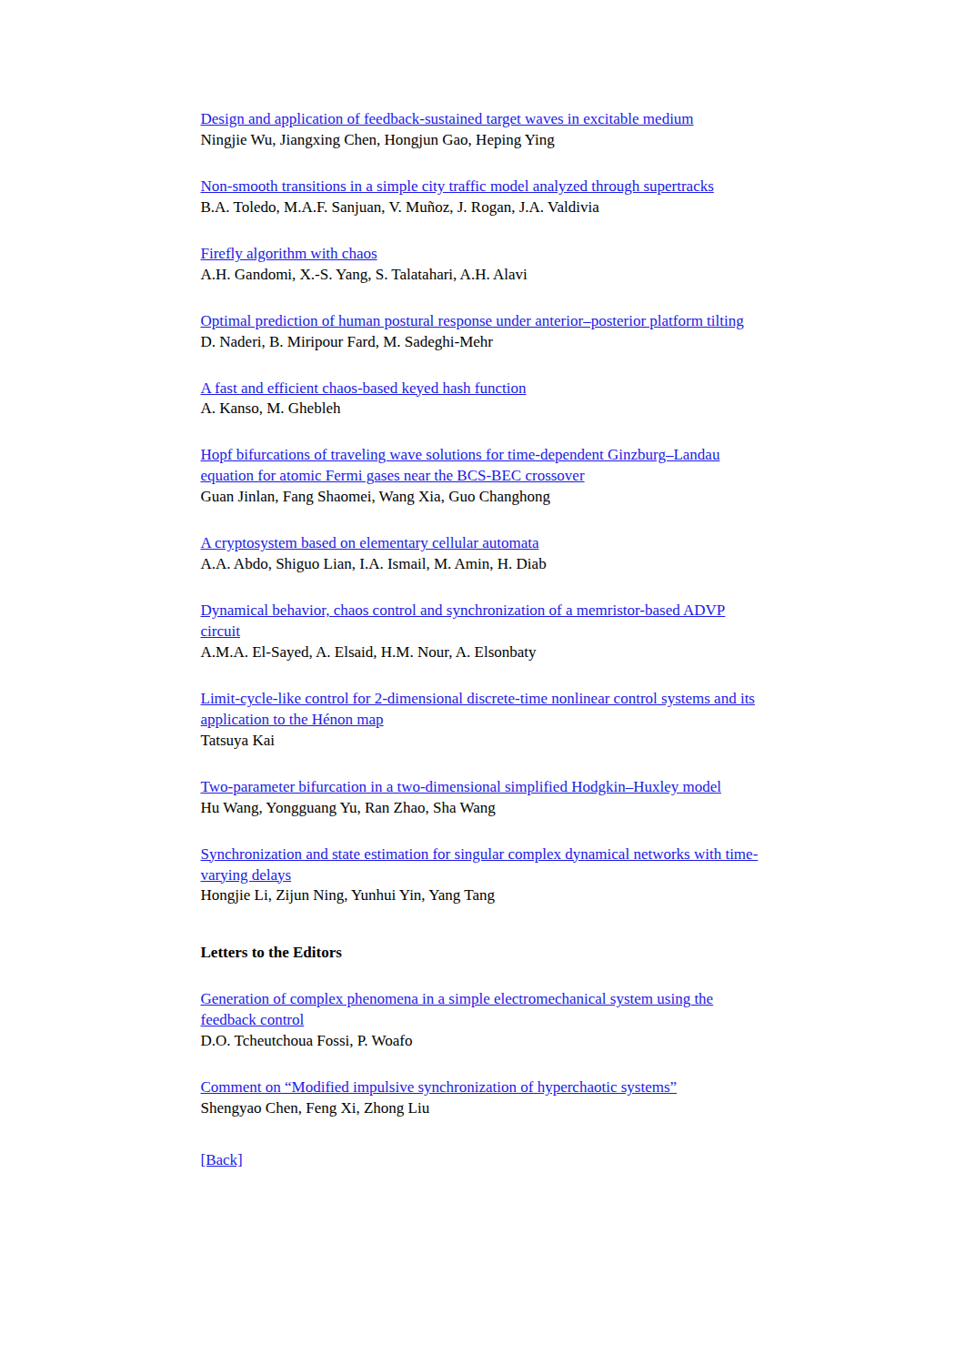Design and application of feedback-sustained target waves in excitable medium Ningjie Wu, Jiangxing Chen, Hongjun Gao, Heping Ying
Non-smooth transitions in a simple city traffic model analyzed through supertracks B.A. Toledo, M.A.F. Sanjuan, V. Muñoz, J. Rogan, J.A. Valdivia
Firefly algorithm with chaos A.H. Gandomi, X.-S. Yang, S. Talatahari, A.H. Alavi
Optimal prediction of human postural response under anterior–posterior platform tilting D. Naderi, B. Miripour Fard, M. Sadeghi-Mehr
A fast and efficient chaos-based keyed hash function A. Kanso, M. Ghebleh
Hopf bifurcations of traveling wave solutions for time-dependent Ginzburg–Landau equation for atomic Fermi gases near the BCS-BEC crossover Guan Jinlan, Fang Shaomei, Wang Xia, Guo Changhong
A cryptosystem based on elementary cellular automata A.A. Abdo, Shiguo Lian, I.A. Ismail, M. Amin, H. Diab
Dynamical behavior, chaos control and synchronization of a memristor-based ADVP circuit A.M.A. El-Sayed, A. Elsaid, H.M. Nour, A. Elsonbaty
Limit-cycle-like control for 2-dimensional discrete-time nonlinear control systems and its application to the Hénon map Tatsuya Kai
Two-parameter bifurcation in a two-dimensional simplified Hodgkin–Huxley model Hu Wang, Yongguang Yu, Ran Zhao, Sha Wang
Synchronization and state estimation for singular complex dynamical networks with time-varying delays Hongjie Li, Zijun Ning, Yunhui Yin, Yang Tang
Letters to the Editors
Generation of complex phenomena in a simple electromechanical system using the feedback control D.O. Tcheutchoua Fossi, P. Woafo
Comment on “Modified impulsive synchronization of hyperchaotic systems” Shengyao Chen, Feng Xi, Zhong Liu
[Back]